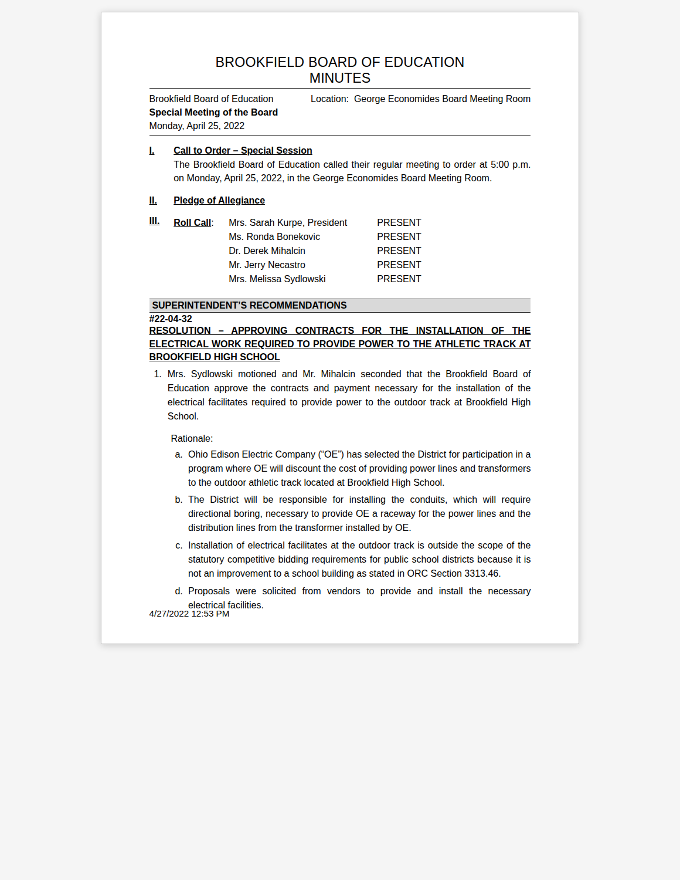BROOKFIELD BOARD OF EDUCATION
MINUTES
Brookfield Board of Education
Special Meeting of the Board
Monday, April 25, 2022
Location: George Economides Board Meeting Room
I.
Call to Order – Special Session
The Brookfield Board of Education called their regular meeting to order at 5:00 p.m. on Monday, April 25, 2022, in the George Economides Board Meeting Room.
II.
Pledge of Allegiance
III.
| Roll Call : | Mrs. Sarah Kurpe, President | PRESENT |
| | Ms. Ronda Bonekovic | PRESENT |
| | Dr. Derek Mihalcin | PRESENT |
| | Mr. Jerry Necastro | PRESENT |
| | Mrs. Melissa Sydlowski | PRESENT |
SUPERINTENDENT’S RECOMMENDATIONS
#22-04-32
RESOLUTION – APPROVING CONTRACTS FOR THE INSTALLATION OF THE ELECTRICAL WORK REQUIRED TO PROVIDE POWER TO THE ATHLETIC TRACK AT BROOKFIELD HIGH SCHOOL
Mrs. Sydlowski motioned and Mr. Mihalcin seconded that the Brookfield Board of Education approve the contracts and payment necessary for the installation of the electrical facilitates required to provide power to the outdoor track at Brookfield High School.
Rationale:
Ohio Edison Electric Company (“OE”) has selected the District for participation in a program where OE will discount the cost of providing power lines and transformers to the outdoor athletic track located at Brookfield High School.
The District will be responsible for installing the conduits, which will require directional boring, necessary to provide OE a raceway for the power lines and the distribution lines from the transformer installed by OE.
Installation of electrical facilitates at the outdoor track is outside the scope of the statutory competitive bidding requirements for public school districts because it is not an improvement to a school building as stated in ORC Section 3313.46.
Proposals were solicited from vendors to provide and install the necessary electrical facilities.
4/27/2022 12:53 PM